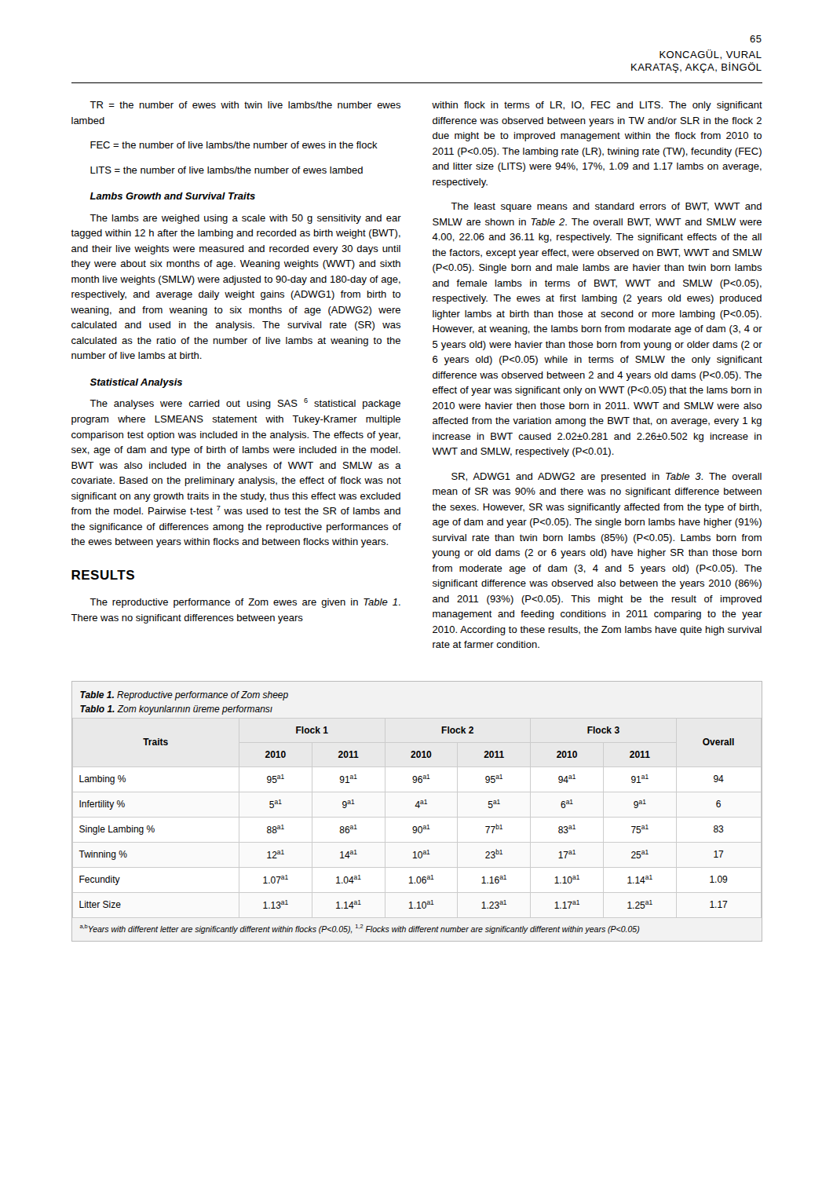65
KONCAGÜL, VURAL
KARATAŞ, AKÇA, BİNGÖL
TR = the number of ewes with twin live lambs/the number ewes lambed
FEC = the number of live lambs/the number of ewes in the flock
LITS = the number of live lambs/the number of ewes lambed
Lambs Growth and Survival Traits
The lambs are weighed using a scale with 50 g sensitivity and ear tagged within 12 h after the lambing and recorded as birth weight (BWT), and their live weights were measured and recorded every 30 days until they were about six months of age. Weaning weights (WWT) and sixth month live weights (SMLW) were adjusted to 90-day and 180-day of age, respectively, and average daily weight gains (ADWG1) from birth to weaning, and from weaning to six months of age (ADWG2) were calculated and used in the analysis. The survival rate (SR) was calculated as the ratio of the number of live lambs at weaning to the number of live lambs at birth.
Statistical Analysis
The analyses were carried out using SAS 6 statistical package program where LSMEANS statement with Tukey-Kramer multiple comparison test option was included in the analysis. The effects of year, sex, age of dam and type of birth of lambs were included in the model. BWT was also included in the analyses of WWT and SMLW as a covariate. Based on the preliminary analysis, the effect of flock was not significant on any growth traits in the study, thus this effect was excluded from the model. Pairwise t-test 7 was used to test the SR of lambs and the significance of differences among the reproductive performances of the ewes between years within flocks and between flocks within years.
RESULTS
The reproductive performance of Zom ewes are given in Table 1. There was no significant differences between years
within flock in terms of LR, IO, FEC and LITS. The only significant difference was observed between years in TW and/or SLR in the flock 2 due might be to improved management within the flock from 2010 to 2011 (P<0.05). The lambing rate (LR), twining rate (TW), fecundity (FEC) and litter size (LITS) were 94%, 17%, 1.09 and 1.17 lambs on average, respectively.
The least square means and standard errors of BWT, WWT and SMLW are shown in Table 2. The overall BWT, WWT and SMLW were 4.00, 22.06 and 36.11 kg, respectively. The significant effects of the all the factors, except year effect, were observed on BWT, WWT and SMLW (P<0.05). Single born and male lambs are havier than twin born lambs and female lambs in terms of BWT, WWT and SMLW (P<0.05), respectively. The ewes at first lambing (2 years old ewes) produced lighter lambs at birth than those at second or more lambing (P<0.05). However, at weaning, the lambs born from modarate age of dam (3, 4 or 5 years old) were havier than those born from young or older dams (2 or 6 years old) (P<0.05) while in terms of SMLW the only significant difference was observed between 2 and 4 years old dams (P<0.05). The effect of year was significant only on WWT (P<0.05) that the lams born in 2010 were havier then those born in 2011. WWT and SMLW were also affected from the variation among the BWT that, on average, every 1 kg increase in BWT caused 2.02±0.281 and 2.26±0.502 kg increase in WWT and SMLW, respectively (P<0.01).
SR, ADWG1 and ADWG2 are presented in Table 3. The overall mean of SR was 90% and there was no significant difference between the sexes. However, SR was significantly affected from the type of birth, age of dam and year (P<0.05). The single born lambs have higher (91%) survival rate than twin born lambs (85%) (P<0.05). Lambs born from young or old dams (2 or 6 years old) have higher SR than those born from moderate age of dam (3, 4 and 5 years old) (P<0.05). The significant difference was observed also between the years 2010 (86%) and 2011 (93%) (P<0.05). This might be the result of improved management and feeding conditions in 2011 comparing to the year 2010. According to these results, the Zom lambs have quite high survival rate at farmer condition.
Table 1. Reproductive performance of Zom sheep
Tablo 1. Zom koyunlarının üreme performansı
| Traits | Flock 1 | Flock 2 | Flock 3 | Overall |
| --- | --- | --- | --- | --- |
| 2010 | 2011 | 2010 | 2011 | 2010 | 2011 |
| Lambing % | 95 a1 | 91 a1 | 96 a1 | 95 a1 | 94 a1 | 91 a1 | 94 |
| Infertility % | 5 a1 | 9 a1 | 4 a1 | 5 a1 | 6 a1 | 9 a1 | 6 |
| Single Lambing % | 88 a1 | 86 a1 | 90 a1 | 77 b1 | 83 a1 | 75 a1 | 83 |
| Twinning % | 12 a1 | 14 a1 | 10 a1 | 23 b1 | 17 a1 | 25 a1 | 17 |
| Fecundity | 1.07 a1 | 1.04 a1 | 1.06 a1 | 1.16 a1 | 1.10 a1 | 1.14 a1 | 1.09 |
| Litter Size | 1.13 a1 | 1.14 a1 | 1.10 a1 | 1.23 a1 | 1.17 a1 | 1.25 a1 | 1.17 |
a,bYears with different letter are significantly different within flocks (P<0.05), 1,2 Flocks with different number are significantly different within years (P<0.05)